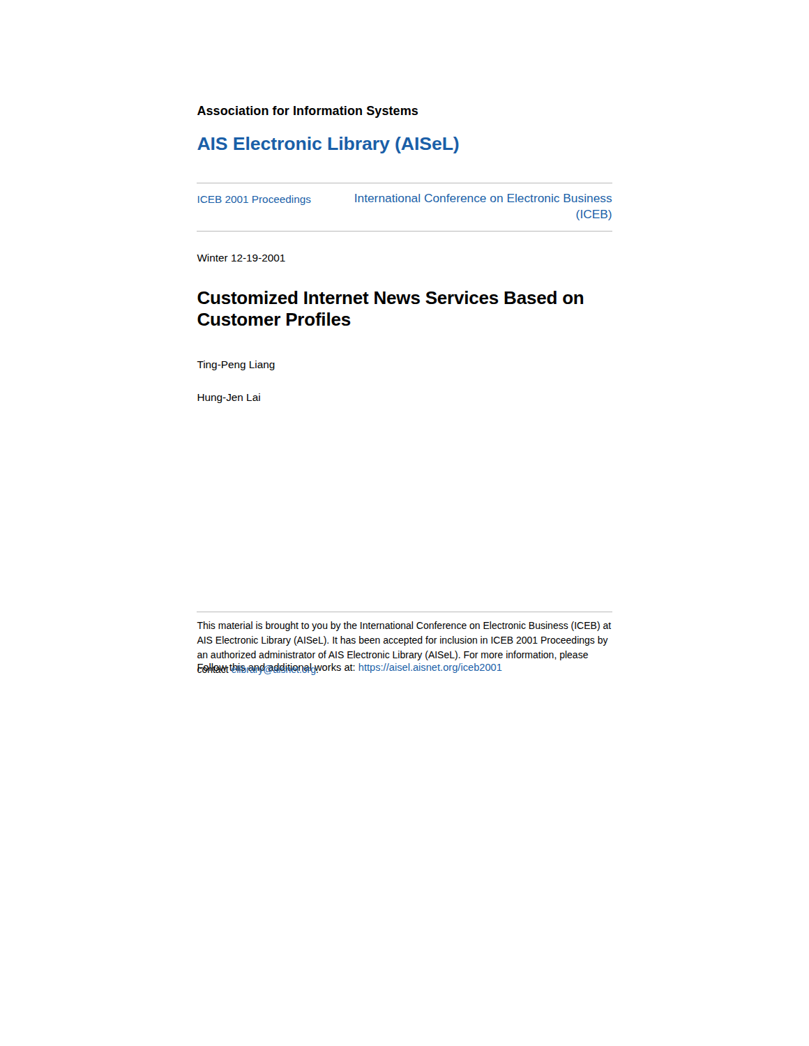Association for Information Systems
AIS Electronic Library (AISeL)
ICEB 2001 Proceedings
International Conference on Electronic Business (ICEB)
Winter 12-19-2001
Customized Internet News Services Based on Customer Profiles
Ting-Peng Liang
Hung-Jen Lai
Follow this and additional works at: https://aisel.aisnet.org/iceb2001
This material is brought to you by the International Conference on Electronic Business (ICEB) at AIS Electronic Library (AISeL). It has been accepted for inclusion in ICEB 2001 Proceedings by an authorized administrator of AIS Electronic Library (AISeL). For more information, please contact elibrary@aisnet.org.